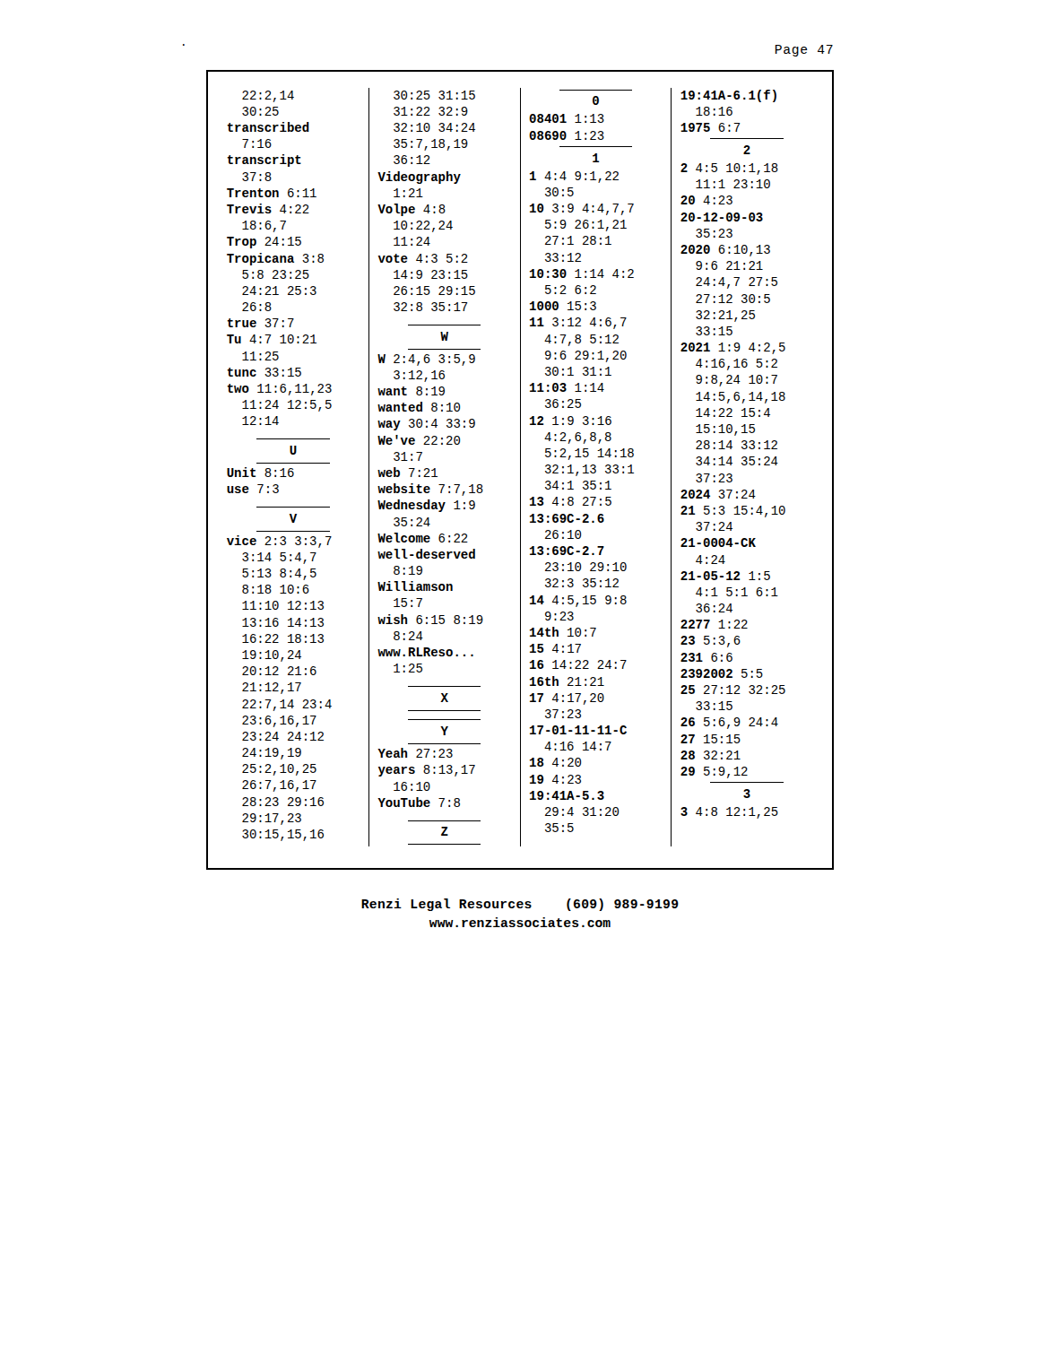.
Page 47
22:2,14
30:25
transcribed 7:16
transcript 37:8
Trenton 6:11
Trevis 4:2218:6,7
Trop 24:15
Tropicana 3:85:8 23:2524:21 25:326:8
true 37:7
Tu 4:7 10:2111:25
tunc 33:15
two 11:6,11,2311:24 12:5,512:14
U
Unit 8:16
use 7:3
V
vice 2:3 3:3,73:14 5:4,75:13 8:4,58:18 10:611:10 12:1313:16 14:1316:22 18:1319:10,2420:12 21:621:12,1722:7,14 23:423:6,16,1723:24 24:1224:19,1925:2,10,2526:7,16,1728:23 29:1629:17,2330:15,15,16
30:25 31:15
31:22 32:9
32:10 34:24
35:7,18,19
36:12
Videography 1:21
Volpe 4:810:22,2411:24
vote 4:3 5:214:9 23:1526:15 29:1532:8 35:17
W
W 2:4,6 3:5,93:12,16
want 8:19
wanted 8:10
way 30:4 33:9
We've 22:2031:7
web 7:21
website 7:7,18
Wednesday 1:935:24
Welcome 6:22
well-deserved 8:19
Williamson 15:7
wish 6:15 8:198:24
www.RLReso... 1:25
X
Y
Yeah 27:23
years 8:13,1716:10
YouTube 7:8
Z
0
08401 1:13
08690 1:23
1
1 4:4 9:1,2230:5
10 3:9 4:4,7,75:9 26:1,2127:1 28:133:12
10:30 1:14 4:25:2 6:2
1000 15:3
11 3:12 4:6,74:7,8 5:129:6 29:1,2030:1 31:1
11:03 1:1436:25
12 1:9 3:164:2,6,8,85:2,15 14:1832:1,13 33:134:1 35:1
13 4:8 27:5
13:69C-2.626:10
13:69C-2.723:10 29:1032:3 35:12
14 4:5,15 9:89:23
14th 10:7
15 4:17
16 14:22 24:7
16th 21:21
17 4:17,2037:23
17-01-11-11-C 4:16 14:7
18 4:20
19 4:23
19:41A-5.329:4 31:2035:5
19:41A-6.1(f) 18:16
1975 6:7
2
2 4:5 10:1,1811:1 23:10
20 4:23
20-12-09-0335:23
2020 6:10,139:6 21:2124:4,7 27:527:12 30:532:21,2533:15
2021 1:9 4:2,54:16,16 5:29:8,24 10:714:5,6,14,1814:22 15:415:10,1528:14 33:1234:14 35:2437:23
2024 37:24
21 5:3 15:4,1037:24
21-0004-CK 4:24
21-05-12 1:54:1 5:1 6:136:24
2277 1:22
23 5:3,6
231 6:6
2392002 5:5
25 27:12 32:2533:15
26 5:6,9 24:4
27 15:15
28 32:21
29 5:9,12
3
3 4:8 12:1,25
Renzi Legal Resources (609) 989-9199
www.renziassociates.com